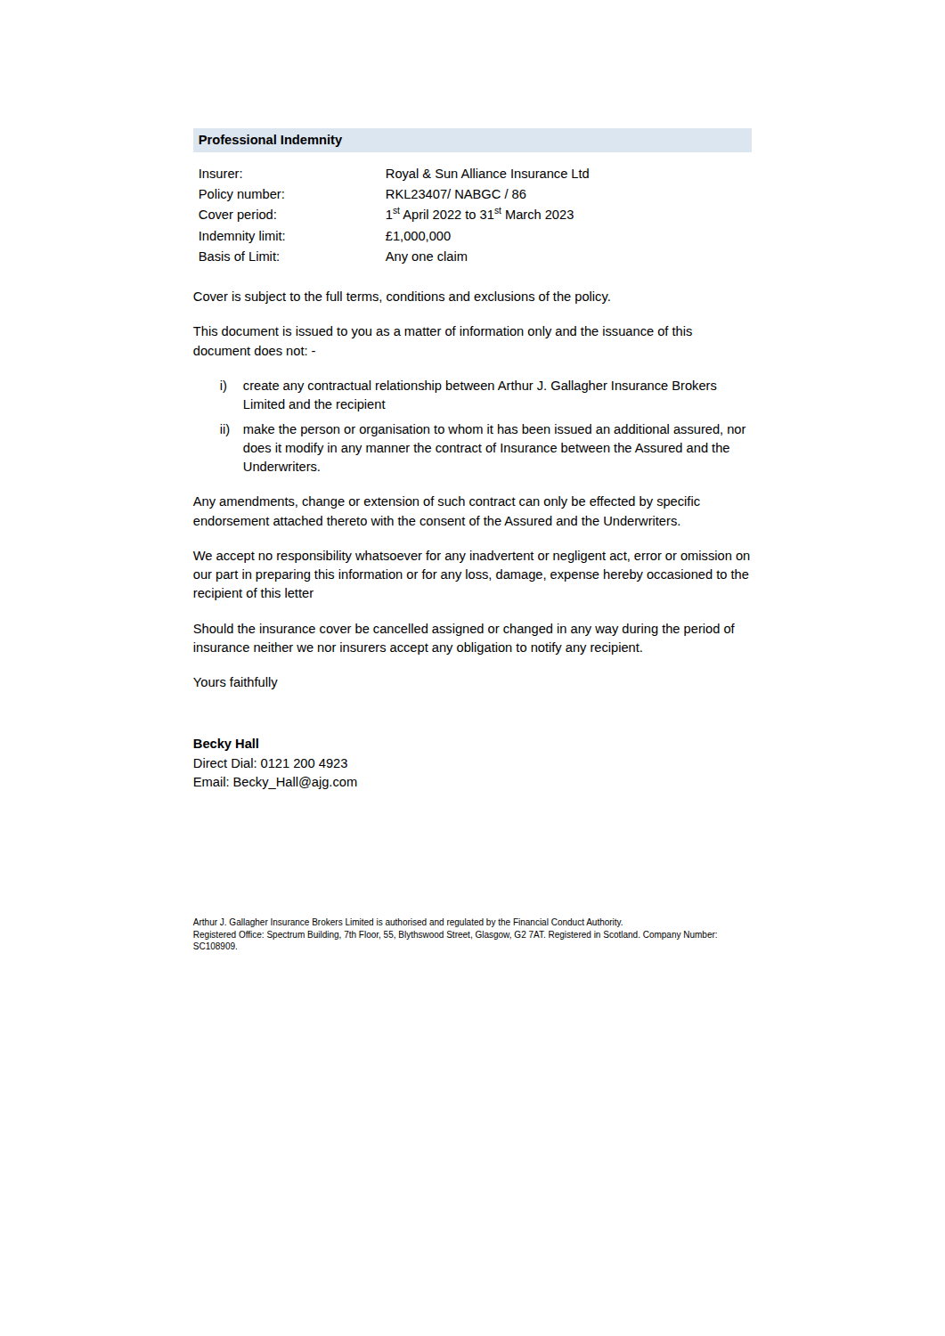Professional Indemnity
| Insurer: | Royal & Sun Alliance Insurance Ltd |
| Policy number: | RKL23407/ NABGC / 86 |
| Cover period: | 1 st April 2022 to 31 st March 2023 |
| Indemnity limit: | £1,000,000 |
| Basis of Limit: | Any one claim |
Cover is subject to the full terms, conditions and exclusions of the policy.
This document is issued to you as a matter of information only and the issuance of this document does not: -
i) create any contractual relationship between Arthur J. Gallagher Insurance Brokers Limited and the recipient
ii) make the person or organisation to whom it has been issued an additional assured, nor does it modify in any manner the contract of Insurance between the Assured and the Underwriters.
Any amendments, change or extension of such contract can only be effected by specific endorsement attached thereto with the consent of the Assured and the Underwriters.
We accept no responsibility whatsoever for any inadvertent or negligent act, error or omission on our part in preparing this information or for any loss, damage, expense hereby occasioned to the recipient of this letter
Should the insurance cover be cancelled assigned or changed in any way during the period of insurance neither we nor insurers accept any obligation to notify any recipient.
Yours faithfully
Becky Hall
Direct Dial: 0121 200 4923
Email: Becky_Hall@ajg.com
Arthur J. Gallagher Insurance Brokers Limited is authorised and regulated by the Financial Conduct Authority.
Registered Office: Spectrum Building, 7th Floor, 55, Blythswood Street, Glasgow, G2 7AT. Registered in Scotland. Company Number: SC108909.